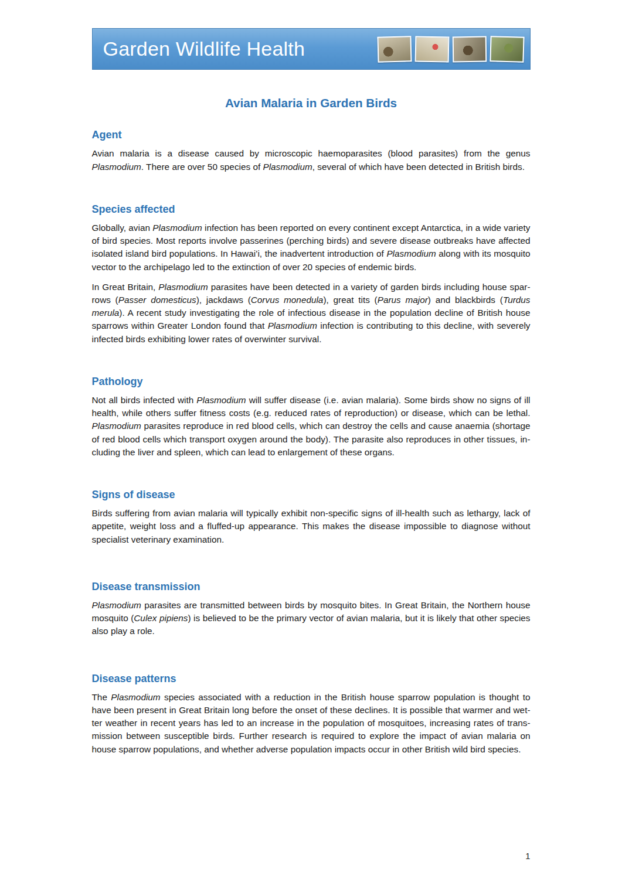Garden Wildlife Health
Avian Malaria in Garden Birds
Agent
Avian malaria is a disease caused by microscopic haemoparasites (blood parasites) from the genus Plasmodium. There are over 50 species of Plasmodium, several of which have been detected in British birds.
Species affected
Globally, avian Plasmodium infection has been reported on every continent except Antarctica, in a wide variety of bird species. Most reports involve passerines (perching birds) and severe disease outbreaks have affected isolated island bird populations. In Hawai’i, the inadvertent introduction of Plasmodium along with its mosquito vector to the archipelago led to the extinction of over 20 species of endemic birds.
In Great Britain, Plasmodium parasites have been detected in a variety of garden birds including house sparrows (Passer domesticus), jackdaws (Corvus monedula), great tits (Parus major) and blackbirds (Turdus merula). A recent study investigating the role of infectious disease in the population decline of British house sparrows within Greater London found that Plasmodium infection is contributing to this decline, with severely infected birds exhibiting lower rates of overwinter survival.
Pathology
Not all birds infected with Plasmodium will suffer disease (i.e. avian malaria). Some birds show no signs of ill health, while others suffer fitness costs (e.g. reduced rates of reproduction) or disease, which can be lethal. Plasmodium parasites reproduce in red blood cells, which can destroy the cells and cause anaemia (shortage of red blood cells which transport oxygen around the body). The parasite also reproduces in other tissues, including the liver and spleen, which can lead to enlargement of these organs.
Signs of disease
Birds suffering from avian malaria will typically exhibit non-specific signs of ill-health such as lethargy, lack of appetite, weight loss and a fluffed-up appearance. This makes the disease impossible to diagnose without specialist veterinary examination.
Disease transmission
Plasmodium parasites are transmitted between birds by mosquito bites. In Great Britain, the Northern house mosquito (Culex pipiens) is believed to be the primary vector of avian malaria, but it is likely that other species also play a role.
Disease patterns
The Plasmodium species associated with a reduction in the British house sparrow population is thought to have been present in Great Britain long before the onset of these declines. It is possible that warmer and wetter weather in recent years has led to an increase in the population of mosquitoes, increasing rates of transmission between susceptible birds. Further research is required to explore the impact of avian malaria on house sparrow populations, and whether adverse population impacts occur in other British wild bird species.
1